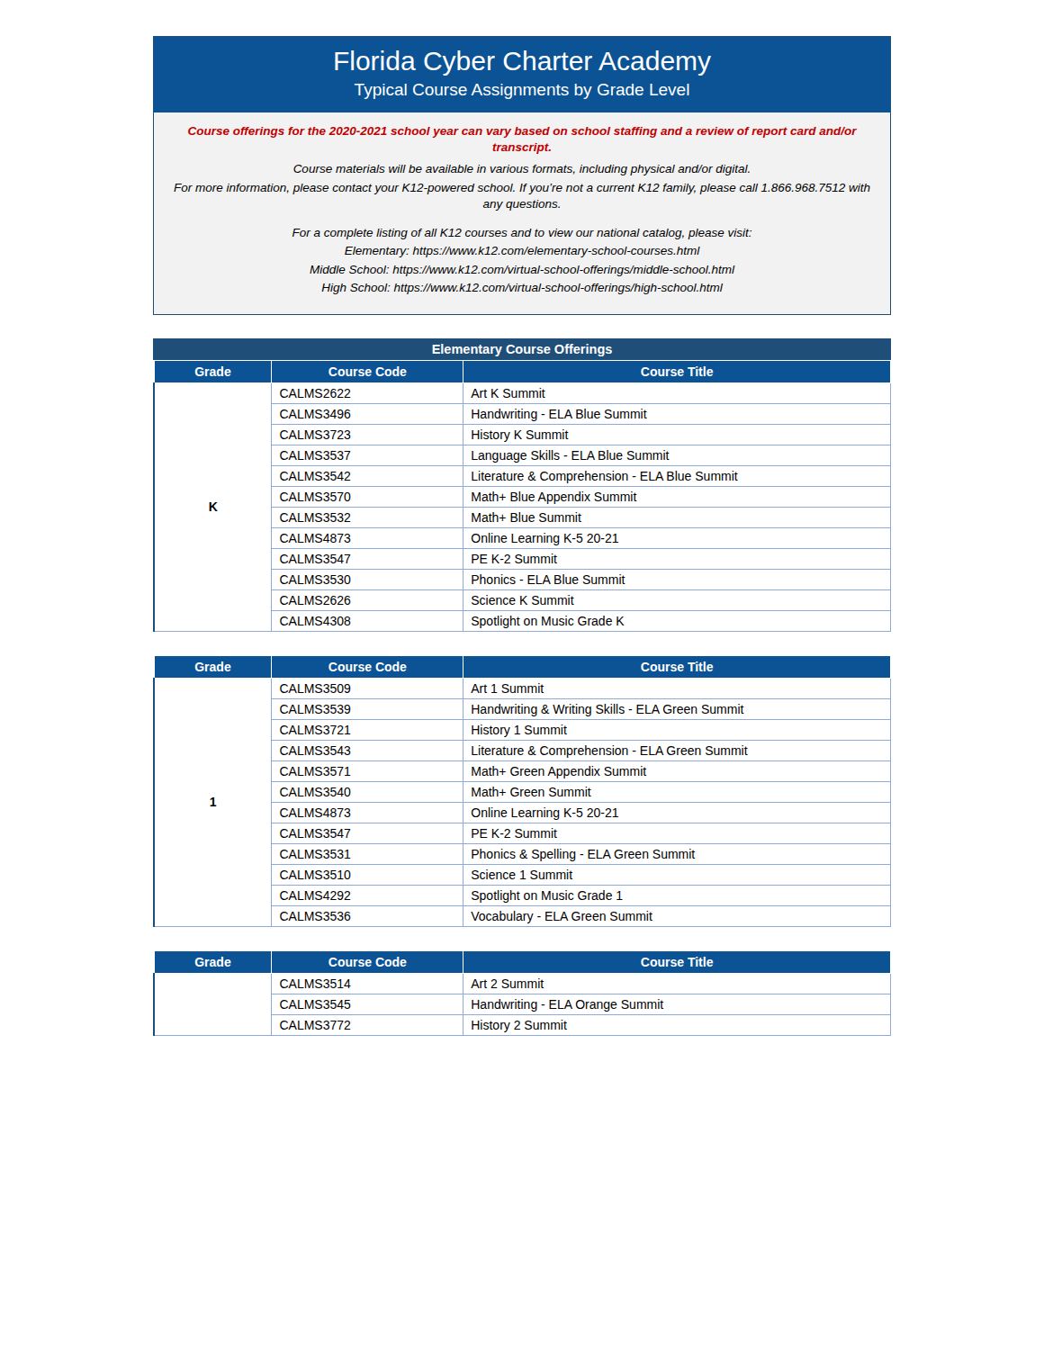Florida Cyber Charter Academy
Typical Course Assignments by Grade Level
Course offerings for the 2020-2021 school year can vary based on school staffing and a review of report card and/or transcript.
Course materials will be available in various formats, including physical and/or digital.
For more information, please contact your K12-powered school. If you’re not a current K12 family, please call 1.866.968.7512 with any questions.
For a complete listing of all K12 courses and to view our national catalog, please visit:
Elementary: https://www.k12.com/elementary-school-courses.html
Middle School: https://www.k12.com/virtual-school-offerings/middle-school.html
High School: https://www.k12.com/virtual-school-offerings/high-school.html
Elementary Course Offerings
| Grade | Course Code | Course Title |
| --- | --- | --- |
| K | CALMS2622 | Art K Summit |
| CALMS3496 | Handwriting - ELA Blue Summit |
| CALMS3723 | History K Summit |
| CALMS3537 | Language Skills - ELA Blue Summit |
| CALMS3542 | Literature & Comprehension - ELA Blue Summit |
| CALMS3570 | Math+ Blue Appendix Summit |
| CALMS3532 | Math+ Blue Summit |
| CALMS4873 | Online Learning K-5 20-21 |
| CALMS3547 | PE K-2 Summit |
| CALMS3530 | Phonics - ELA Blue Summit |
| CALMS2626 | Science K Summit |
| CALMS4308 | Spotlight on Music Grade K |
| Grade | Course Code | Course Title |
| --- | --- | --- |
| 1 | CALMS3509 | Art 1 Summit |
| CALMS3539 | Handwriting & Writing Skills - ELA Green Summit |
| CALMS3721 | History 1 Summit |
| CALMS3543 | Literature & Comprehension - ELA Green Summit |
| CALMS3571 | Math+ Green Appendix Summit |
| CALMS3540 | Math+ Green Summit |
| CALMS4873 | Online Learning K-5 20-21 |
| CALMS3547 | PE K-2 Summit |
| CALMS3531 | Phonics & Spelling - ELA Green Summit |
| CALMS3510 | Science 1 Summit |
| CALMS4292 | Spotlight on Music Grade 1 |
| CALMS3536 | Vocabulary - ELA Green Summit |
| Grade | Course Code | Course Title |
| --- | --- | --- |
| | CALMS3514 | Art 2 Summit |
| CALMS3545 | Handwriting - ELA Orange Summit |
| CALMS3772 | History 2 Summit |